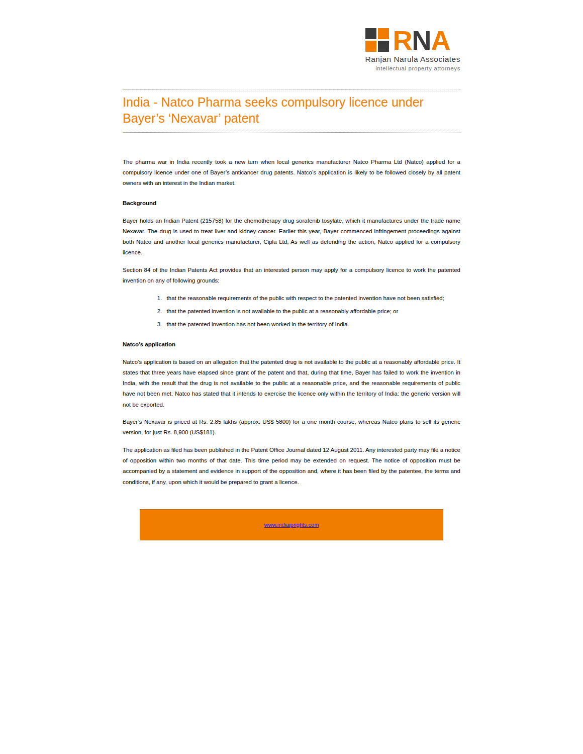RNA
Ranjan Narula Associates
intellectual property attorneys
India - Natco Pharma seeks compulsory licence under Bayer’s ‘Nexavar’ patent
The pharma war in India recently took a new turn when local generics manufacturer Natco Pharma Ltd (Natco) applied for a compulsory licence under one of Bayer’s anticancer drug patents. Natco’s application is likely to be followed closely by all patent owners with an interest in the Indian market.
Background
Bayer holds an Indian Patent (215758) for the chemotherapy drug sorafenib tosylate, which it manufactures under the trade name Nexavar. The drug is used to treat liver and kidney cancer. Earlier this year, Bayer commenced infringement proceedings against both Natco and another local generics manufacturer, Cipla Ltd, As well as defending the action, Natco applied for a compulsory licence.
Section 84 of the Indian Patents Act provides that an interested person may apply for a compulsory licence to work the patented invention on any of following grounds:
that the reasonable requirements of the public with respect to the patented invention have not been satisfied;
that the patented invention is not available to the public at a reasonably affordable price; or
that the patented invention has not been worked in the territory of India.
Natco’s application
Natco’s application is based on an allegation that the patented drug is not available to the public at a reasonably affordable price. It states that three years have elapsed since grant of the patent and that, during that time, Bayer has failed to work the invention in India, with the result that the drug is not available to the public at a reasonable price, and the reasonable requirements of public have not been met. Natco has stated that it intends to exercise the licence only within the territory of India: the generic version will not be exported.
Bayer’s Nexavar is priced at Rs. 2.85 lakhs (approx. US$ 5800) for a one month course, whereas Natco plans to sell its generic version, for just Rs. 8,900 (US$181).
The application as filed has been published in the Patent Office Journal dated 12 August 2011. Any interested party may file a notice of opposition within two months of that date. This time period may be extended on request. The notice of opposition must be accompanied by a statement and evidence in support of the opposition and, where it has been filed by the patentee, the terms and conditions, if any, upon which it would be prepared to grant a licence.
www.indiaiprights.com